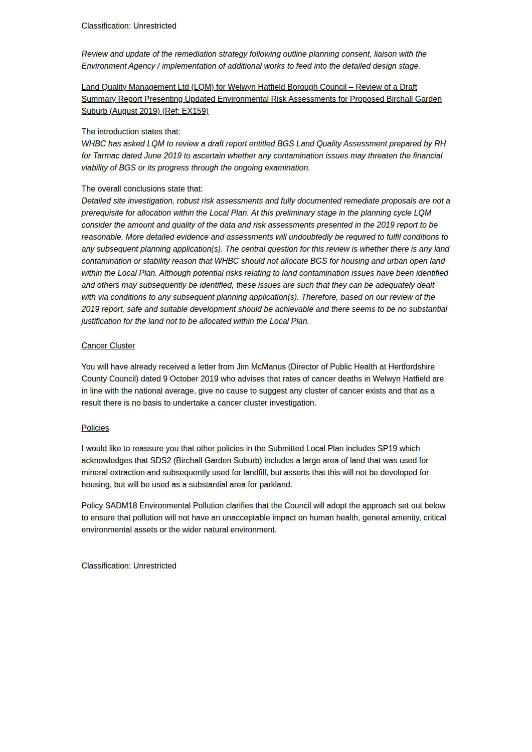Classification: Unrestricted
Review and update of the remediation strategy following outline planning consent, liaison with the Environment Agency / implementation of additional works to feed into the detailed design stage.
Land Quality Management Ltd (LQM) for Welwyn Hatfield Borough Council – Review of a Draft Summary Report Presenting Updated Environmental Risk Assessments for Proposed Birchall Garden Suburb (August 2019) (Ref: EX159)
The introduction states that:
WHBC has asked LQM to review a draft report entitled BGS Land Quality Assessment prepared by RH for Tarmac dated June 2019 to ascertain whether any contamination issues may threaten the financial viability of BGS or its progress through the ongoing examination.
The overall conclusions state that:
Detailed site investigation, robust risk assessments and fully documented remediate proposals are not a prerequisite for allocation within the Local Plan. At this preliminary stage in the planning cycle LQM consider the amount and quality of the data and risk assessments presented in the 2019 report to be reasonable. More detailed evidence and assessments will undoubtedly be required to fulfil conditions to any subsequent planning application(s). The central question for this review is whether there is any land contamination or stability reason that WHBC should not allocate BGS for housing and urban open land within the Local Plan. Although potential risks relating to land contamination issues have been identified and others may subsequently be identified, these issues are such that they can be adequately dealt with via conditions to any subsequent planning application(s). Therefore, based on our review of the 2019 report, safe and suitable development should be achievable and there seems to be no substantial justification for the land not to be allocated within the Local Plan.
Cancer Cluster
You will have already received a letter from Jim McManus (Director of Public Health at Hertfordshire County Council) dated 9 October 2019 who advises that rates of cancer deaths in Welwyn Hatfield are in line with the national average, give no cause to suggest any cluster of cancer exists and that as a result there is no basis to undertake a cancer cluster investigation.
Policies
I would like to reassure you that other policies in the Submitted Local Plan includes SP19 which acknowledges that SDS2 (Birchall Garden Suburb) includes a large area of land that was used for mineral extraction and subsequently used for landfill, but asserts that this will not be developed for housing, but will be used as a substantial area for parkland.
Policy SADM18 Environmental Pollution clarifies that the Council will adopt the approach set out below to ensure that pollution will not have an unacceptable impact on human health, general amenity, critical environmental assets or the wider natural environment.
Classification: Unrestricted